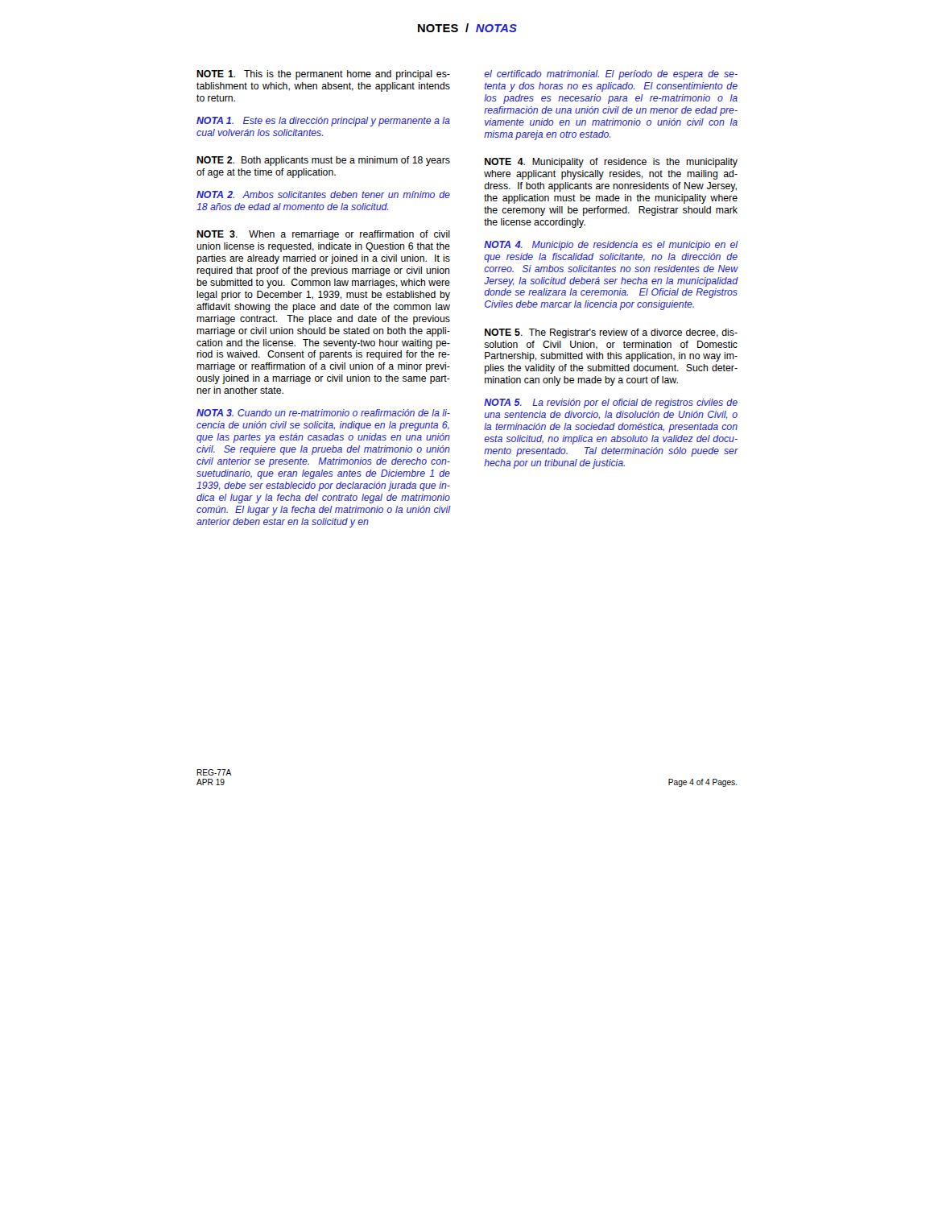NOTES / NOTAS
NOTE 1. This is the permanent home and principal establishment to which, when absent, the applicant intends to return.
NOTA 1. Este es la dirección principal y permanente a la cual volverán los solicitantes.
NOTE 2. Both applicants must be a minimum of 18 years of age at the time of application.
NOTA 2. Ambos solicitantes deben tener un mínimo de 18 años de edad al momento de la solicitud.
NOTE 3. When a remarriage or reaffirmation of civil union license is requested, indicate in Question 6 that the parties are already married or joined in a civil union. It is required that proof of the previous marriage or civil union be submitted to you. Common law marriages, which were legal prior to December 1, 1939, must be established by affidavit showing the place and date of the common law marriage contract. The place and date of the previous marriage or civil union should be stated on both the application and the license. The seventy-two hour waiting period is waived. Consent of parents is required for the remarriage or reaffirmation of a civil union of a minor previously joined in a marriage or civil union to the same partner in another state.
NOTA 3. Cuando un re-matrimonio o reafirmación de la licencia de unión civil se solicita, indique en la pregunta 6, que las partes ya están casadas o unidas en una unión civil. Se requiere que la prueba del matrimonio o unión civil anterior se presente. Matrimonios de derecho consuetudinario, que eran legales antes de Diciembre 1 de 1939, debe ser establecido por declaración jurada que indica el lugar y la fecha del contrato legal de matrimonio común. El lugar y la fecha del matrimonio o la unión civil anterior deben estar en la solicitud y en
el certificado matrimonial. El período de espera de setenta y dos horas no es aplicado. El consentimiento de los padres es necesario para el re-matrimonio o la reafirmación de una unión civil de un menor de edad previamente unido en un matrimonio o unión civil con la misma pareja en otro estado.
NOTE 4. Municipality of residence is the municipality where applicant physically resides, not the mailing address. If both applicants are nonresidents of New Jersey, the application must be made in the municipality where the ceremony will be performed. Registrar should mark the license accordingly.
NOTA 4. Municipio de residencia es el municipio en el que reside la fiscalidad solicitante, no la dirección de correo. Si ambos solicitantes no son residentes de New Jersey, la solicitud deberá ser hecha en la municipalidad donde se realizara la ceremonia. El Oficial de Registros Civiles debe marcar la licencia por consiguiente.
NOTE 5. The Registrar's review of a divorce decree, dissolution of Civil Union, or termination of Domestic Partnership, submitted with this application, in no way implies the validity of the submitted document. Such determination can only be made by a court of law.
NOTA 5. La revisión por el oficial de registros civiles de una sentencia de divorcio, la disolución de Unión Civil, o la terminación de la sociedad doméstica, presentada con esta solicitud, no implica en absoluto la validez del documento presentado. Tal determinación sólo puede ser hecha por un tribunal de justicia.
REG-77A
APR 19
Page 4 of 4 Pages.